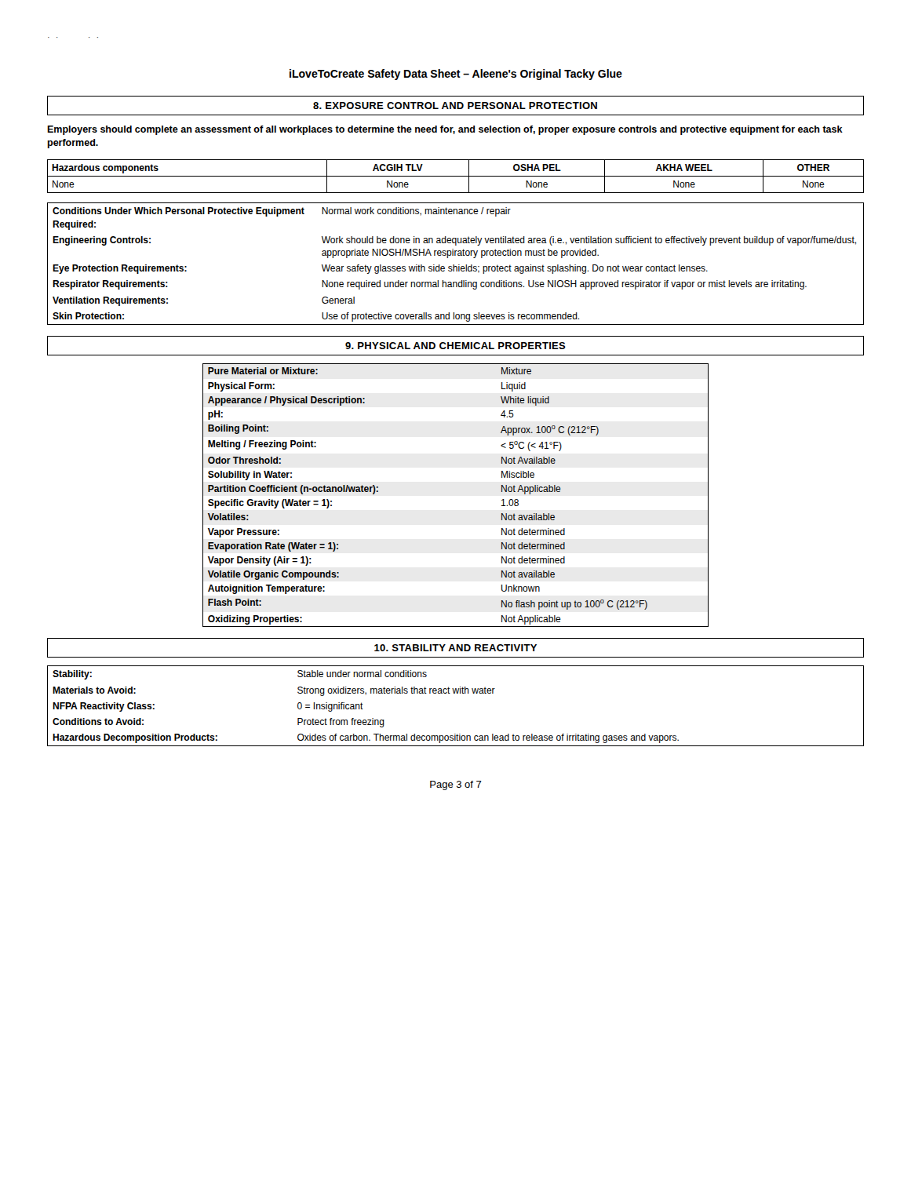· · · ·
iLoveToCreate Safety Data Sheet – Aleene's Original Tacky Glue
8. EXPOSURE CONTROL AND PERSONAL PROTECTION
Employers should complete an assessment of all workplaces to determine the need for, and selection of, proper exposure controls and protective equipment for each task performed.
| Hazardous components | ACGIH TLV | OSHA PEL | AKHA WEEL | OTHER |
| --- | --- | --- | --- | --- |
| None | None | None | None | None |
| Conditions Under Which Personal Protective Equipment Required: | Normal work conditions, maintenance / repair |
| Engineering Controls: | Work should be done in an adequately ventilated area (i.e., ventilation sufficient to effectively prevent buildup of vapor/fume/dust, appropriate NIOSH/MSHA respiratory protection must be provided. |
| Eye Protection Requirements: | Wear safety glasses with side shields; protect against splashing. Do not wear contact lenses. |
| Respirator Requirements: | None required under normal handling conditions. Use NIOSH approved respirator if vapor or mist levels are irritating. |
| Ventilation Requirements: | General |
| Skin Protection: | Use of protective coveralls and long sleeves is recommended. |
9. PHYSICAL AND CHEMICAL PROPERTIES
| Pure Material or Mixture: | Mixture |
| Physical Form: | Liquid |
| Appearance / Physical Description: | White liquid |
| pH: | 4.5 |
| Boiling Point: | Approx. 100 o C (212°F) |
| Melting / Freezing Point: | < 5 o C (< 41°F) |
| Odor Threshold: | Not Available |
| Solubility in Water: | Miscible |
| Partition Coefficient (n-octanol/water): | Not Applicable |
| Specific Gravity (Water = 1): | 1.08 |
| Volatiles: | Not available |
| Vapor Pressure: | Not determined |
| Evaporation Rate (Water = 1): | Not determined |
| Vapor Density (Air = 1): | Not determined |
| Volatile Organic Compounds: | Not available |
| Autoignition Temperature: | Unknown |
| Flash Point: | No flash point up to 100 o C (212°F) |
| Oxidizing Properties: | Not Applicable |
10. STABILITY AND REACTIVITY
| Stability: | Stable under normal conditions |
| Materials to Avoid: | Strong oxidizers, materials that react with water |
| NFPA Reactivity Class: | 0 = Insignificant |
| Conditions to Avoid: | Protect from freezing |
| Hazardous Decomposition Products: | Oxides of carbon. Thermal decomposition can lead to release of irritating gases and vapors. |
Page 3 of 7